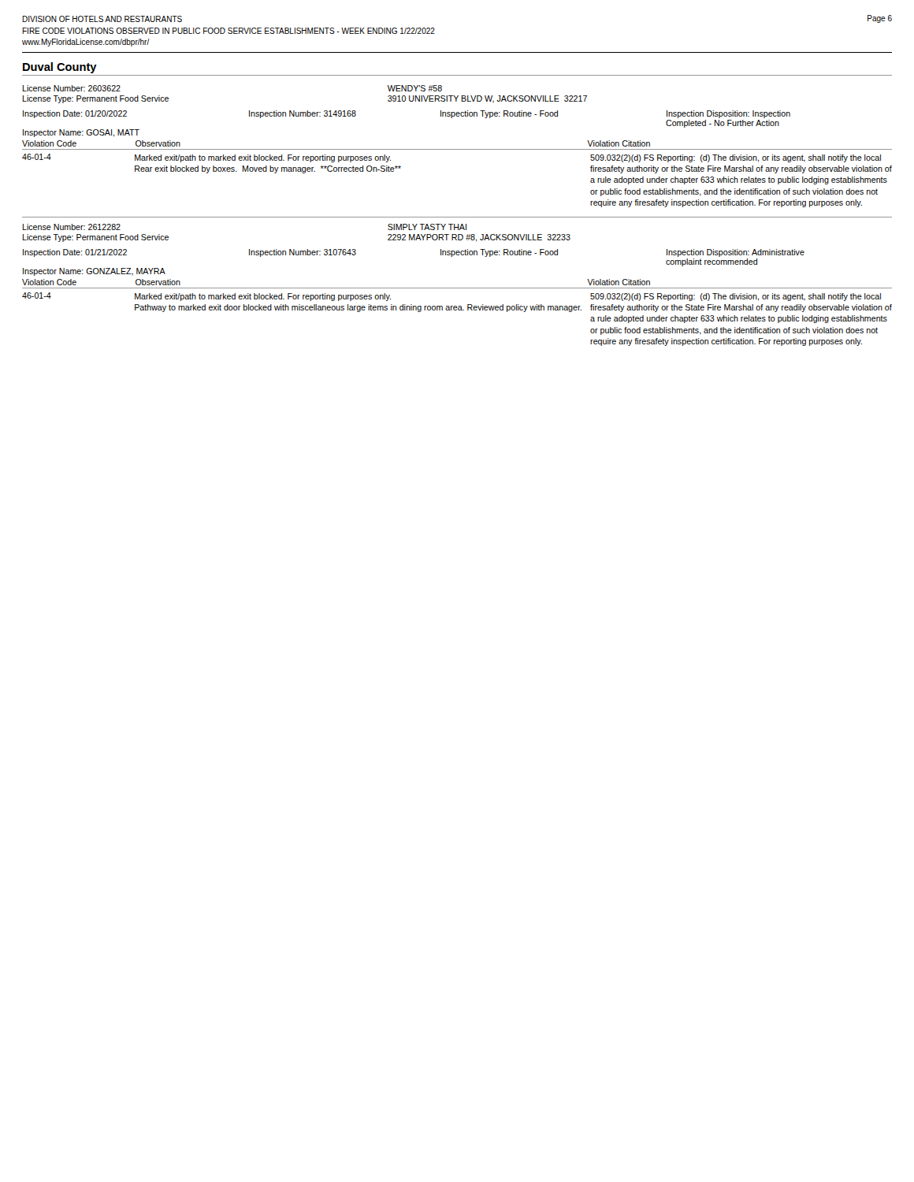DIVISION OF HOTELS AND RESTAURANTS
FIRE CODE VIOLATIONS OBSERVED IN PUBLIC FOOD SERVICE ESTABLISHMENTS - WEEK ENDING 1/22/2022
www.MyFloridaLicense.com/dbpr/hr/
Page 6
Duval County
| License Number: 2603622 | WENDY'S #58 |
| License Type: Permanent Food Service | 3910 UNIVERSITY BLVD W, JACKSONVILLE 32217 |
| Inspection Date: 01/20/2022 | Inspection Number: 3149168 | Inspection Type: Routine - Food | Inspection Disposition: Inspection Completed - No Further Action |
| Inspector Name: GOSAI, MATT | | | |
Violation Code
Observation
Violation Citation
46-01-4
Marked exit/path to marked exit blocked. For reporting purposes only.
Rear exit blocked by boxes. Moved by manager. **Corrected On-Site**
509.032(2)(d) FS Reporting: (d) The division, or its agent, shall notify the local firesafety authority or the State Fire Marshal of any readily observable violation of a rule adopted under chapter 633 which relates to public lodging establishments or public food establishments, and the identification of such violation does not require any firesafety inspection certification. For reporting purposes only.
| License Number: 2612282 | SIMPLY TASTY THAI |
| License Type: Permanent Food Service | 2292 MAYPORT RD #8, JACKSONVILLE 32233 |
| Inspection Date: 01/21/2022 | Inspection Number: 3107643 | Inspection Type: Routine - Food | Inspection Disposition: Administrative complaint recommended |
| Inspector Name: GONZALEZ, MAYRA | | | |
Violation Code
Observation
Violation Citation
46-01-4
Marked exit/path to marked exit blocked. For reporting purposes only.
Pathway to marked exit door blocked with miscellaneous large items in dining room area. Reviewed policy with manager.
509.032(2)(d) FS Reporting: (d) The division, or its agent, shall notify the local firesafety authority or the State Fire Marshal of any readily observable violation of a rule adopted under chapter 633 which relates to public lodging establishments or public food establishments, and the identification of such violation does not require any firesafety inspection certification. For reporting purposes only.